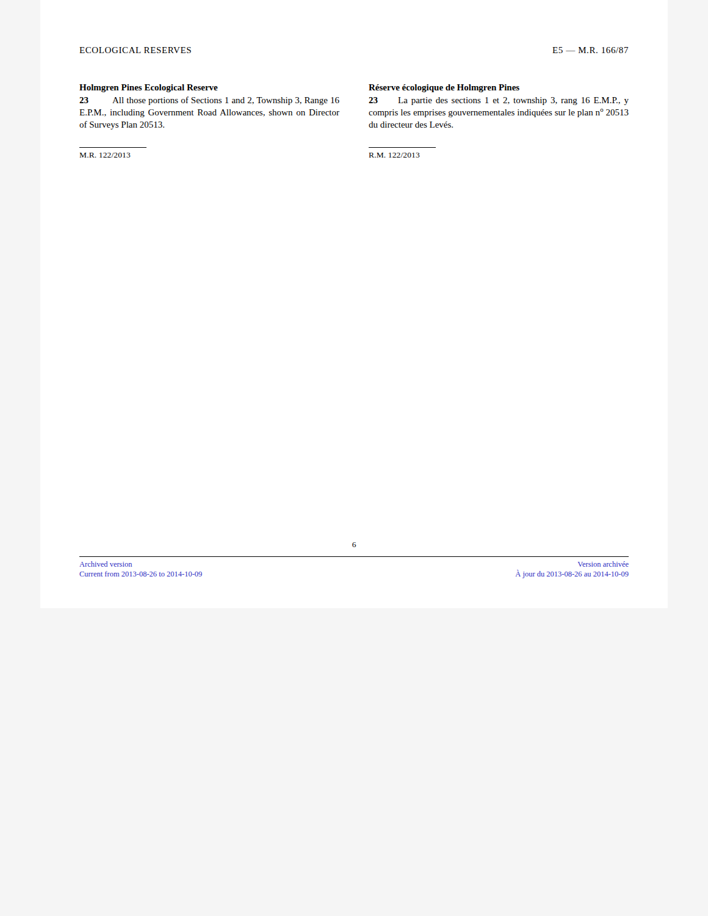Ecological Reserves E5 — M.R. 166/87
Holmgren Pines Ecological Reserve
23 All those portions of Sections 1 and 2, Township 3, Range 16 E.P.M., including Government Road Allowances, shown on Director of Surveys Plan 20513.
M.R. 122/2013
Réserve écologique de Holmgren Pines
23 La partie des sections 1 et 2, township 3, rang 16 E.M.P., y compris les emprises gouvernementales indiquées sur le plan no 20513 du directeur des Levés.
R.M. 122/2013
6
Archived version
Current from 2013-08-26 to 2014-10-09
Version archivée
À jour du 2013-08-26 au 2014-10-09